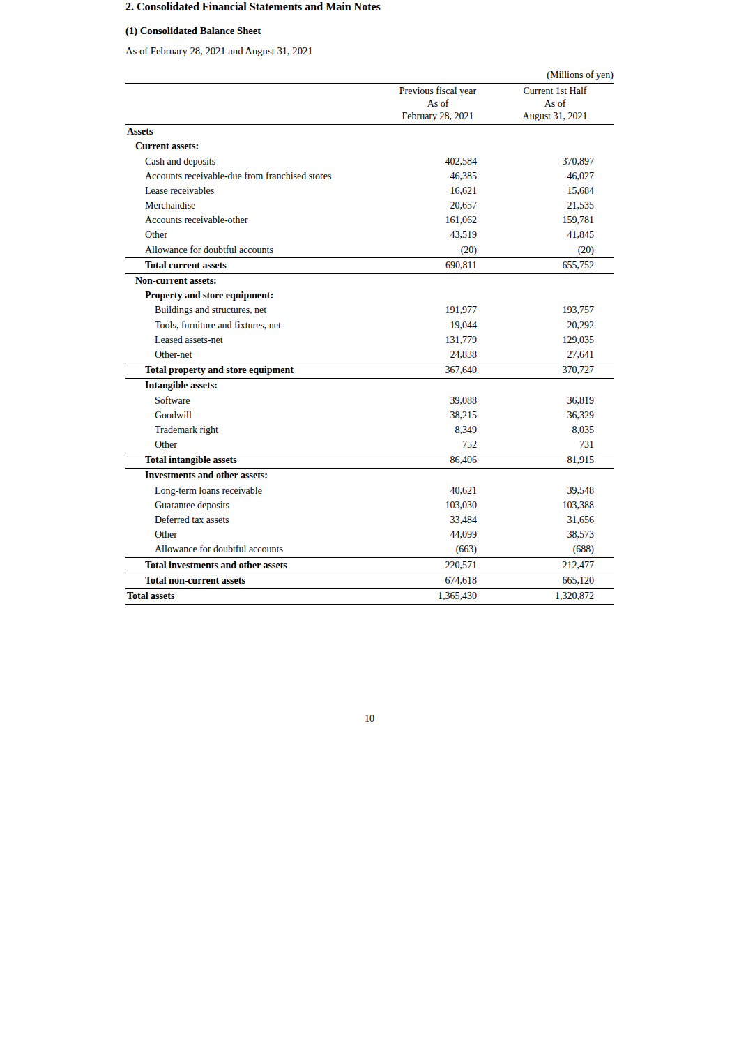2. Consolidated Financial Statements and Main Notes
(1) Consolidated Balance Sheet
As of February 28, 2021 and August 31, 2021
(Millions of yen)
| | Previous fiscal year As of February 28, 2021 | Current 1st Half As of August 31, 2021 |
| --- | --- | --- |
| Assets | | |
| Current assets: | | |
| Cash and deposits | 402,584 | 370,897 |
| Accounts receivable-due from franchised stores | 46,385 | 46,027 |
| Lease receivables | 16,621 | 15,684 |
| Merchandise | 20,657 | 21,535 |
| Accounts receivable-other | 161,062 | 159,781 |
| Other | 43,519 | 41,845 |
| Allowance for doubtful accounts | (20) | (20) |
| Total current assets | 690,811 | 655,752 |
| Non-current assets: | | |
| Property and store equipment: | | |
| Buildings and structures, net | 191,977 | 193,757 |
| Tools, furniture and fixtures, net | 19,044 | 20,292 |
| Leased assets-net | 131,779 | 129,035 |
| Other-net | 24,838 | 27,641 |
| Total property and store equipment | 367,640 | 370,727 |
| Intangible assets: | | |
| Software | 39,088 | 36,819 |
| Goodwill | 38,215 | 36,329 |
| Trademark right | 8,349 | 8,035 |
| Other | 752 | 731 |
| Total intangible assets | 86,406 | 81,915 |
| Investments and other assets: | | |
| Long-term loans receivable | 40,621 | 39,548 |
| Guarantee deposits | 103,030 | 103,388 |
| Deferred tax assets | 33,484 | 31,656 |
| Other | 44,099 | 38,573 |
| Allowance for doubtful accounts | (663) | (688) |
| Total investments and other assets | 220,571 | 212,477 |
| Total non-current assets | 674,618 | 665,120 |
| Total assets | 1,365,430 | 1,320,872 |
10